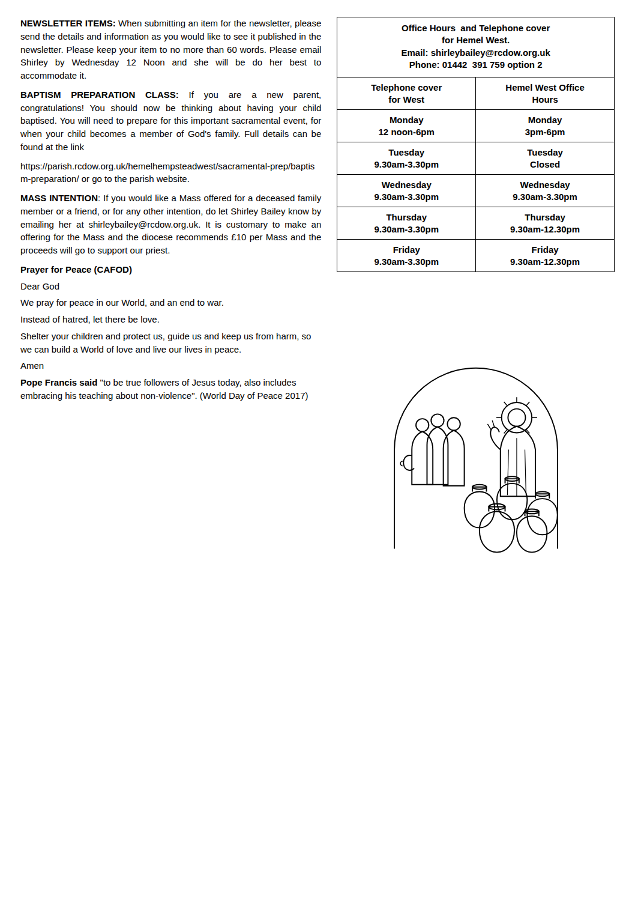NEWSLETTER ITEMS: When submitting an item for the newsletter, please send the details and information as you would like to see it published in the newsletter. Please keep your item to no more than 60 words. Please email Shirley by Wednesday 12 Noon and she will be do her best to accommodate it.
BAPTISM PREPARATION CLASS: If you are a new parent, congratulations! You should now be thinking about having your child baptised. You will need to prepare for this important sacramental event, for when your child becomes a member of God's family. Full details can be found at the link
https://parish.rcdow.org.uk/hemelhempsteadwest/sacramental-prep/baptism-preparation/ or go to the parish website.
MASS INTENTION: If you would like a Mass offered for a deceased family member or a friend, or for any other intention, do let Shirley Bailey know by emailing her at shirleybailey@rcdow.org.uk. It is customary to make an offering for the Mass and the diocese recommends £10 per Mass and the proceeds will go to support our priest.
Prayer for Peace (CAFOD)
Dear God
We pray for peace in our World, and an end to war.
Instead of hatred, let there be love.
Shelter your children and protect us, guide us and keep us from harm, so we can build a World of love and live our lives in peace.
Amen
Pope Francis said "to be true followers of Jesus today, also includes embracing his teaching about non-violence". (World Day of Peace 2017)
Office Hours and Telephone cover
for Hemel West.
Email: shirleybailey@rcdow.org.uk
Phone: 01442 391 759 option 2
| Telephone cover for West | Hemel West Office Hours |
| Monday 12 noon-6pm | Monday 3pm-6pm |
| Tuesday 9.30am-3.30pm | Tuesday Closed |
| Wednesday 9.30am-3.30pm | Wednesday 9.30am-3.30pm |
| Thursday 9.30am-3.30pm | Thursday 9.30am-12.30pm |
| Friday 9.30am-3.30pm | Friday 9.30am-12.30pm |